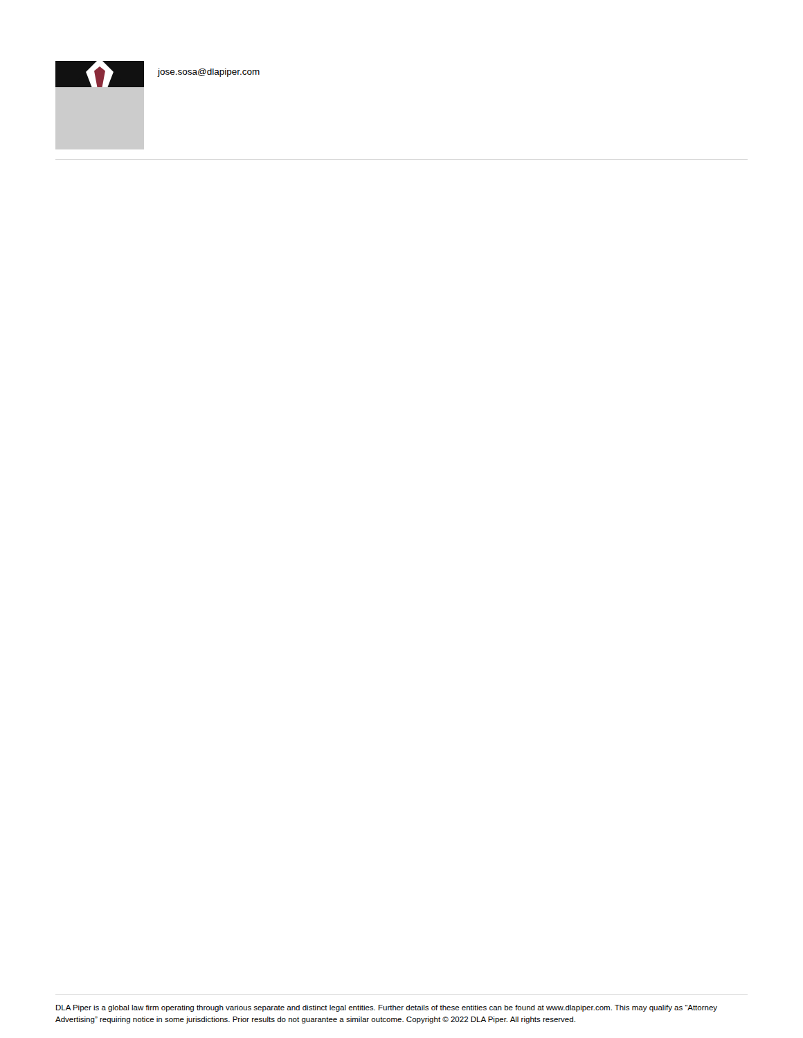jose.sosa@dlapiper.com
DLA Piper is a global law firm operating through various separate and distinct legal entities. Further details of these entities can be found at www.dlapiper.com. This may qualify as “Attorney Advertising” requiring notice in some jurisdictions. Prior results do not guarantee a similar outcome. Copyright © 2022 DLA Piper. All rights reserved.